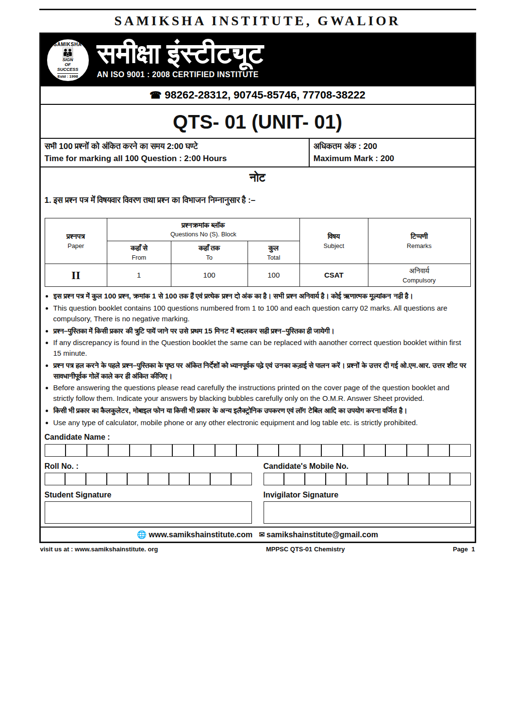SAMIKSHA INSTITUTE, GWALIOR
SAMIKSHA 👪 SIGN
OF
SUCCESS Estd : 1998
समीक्षा इंस्टीट्यूट
AN ISO 9001 : 2008 CERTIFIED INSTITUTE
☎ 98262-28312, 90745-85746, 77708-38222
QTS- 01 (UNIT- 01)
सभी 100 प्रश्नों को अंकित करने का समय 2:00 घण्टे Time for marking all 100 Question : 2:00 Hours
अधिकतम अंक : 200 Maximum Mark : 200
नोट
1. इस प्रश्न पत्र में विषयवार विवरण तथा प्रश्न का विभाजन निम्नानुसार है :–
| प्रश्नपत्र Paper | प्रश्नक्रमांक ब्लॉक Questions No (S). Block | विषय Subject | टिप्पणी Remarks |
| --- | --- | --- | --- |
| कहाँ से From | कहाँ तक To | कुल Total |
| II | 1 | 100 | 100 | CSAT | अनिवार्य Compulsory |
इस प्रश्न पत्र में कुल 100 प्रश्न, क्रमांक 1 से 100 तक हैं एवं प्रत्येक प्रश्न दो अंक का है। सभी प्रश्न अनिवार्य है। कोई ऋणात्मक मूल्यांकन नही है।
This question booklet contains 100 questions numbered from 1 to 100 and each question carry 02 marks. All questions are compulsory, There is no negative marking.
प्रश्न–पुस्तिका में किसी प्रकार की त्रुटि पायें जाने पर उसे प्रथम 15 मिनट में बदलकर सही प्रश्न–पुस्तिका ही जायेगी।
If any discrepancy is found in the Question booklet the same can be replaced with aanother correct question booklet within first 15 minute.
प्रश्न पत्र हल करने के पहले प्रश्न–पुस्तिका के पृष्ठ पर अंकित निर्देशों को ध्यानपूर्वक पढ़े एवं उनका कड़ाई से पालन करें। प्रश्नों के उत्तर दी गई ओ.एम.आर. उत्तर शीट पर सावधानीपूर्वक गोलें काले कर ही अंकित कीजिए।
Before answering the questions please read carefully the instructions printed on the cover page of the question booklet and strictly follow them. Indicate your answers by blacking bubbles carefully only on the O.M.R. Answer Sheet provided.
किसी भी प्रकार का कैलकुलेटर, मोबाइल फोन या किसी भी प्रकार के अन्य इलैक्ट्रोनिक उपकरण एवं लॉग टेबिल आदि का उपयोग करना वर्जित है।
Use any type of calculator, mobile phone or any other electronic equipment and log table etc. is strictly prohibited.
Candidate Name :
Roll No. :
Candidate's Mobile No.
Student Signature
Invigilator Signature
🌐 www.samikshainstitute.com ✉ samikshainstitute@gmail.com
visit us at : www.samikshainstitute. org MPPSC QTS-01 Chemistry Page 1